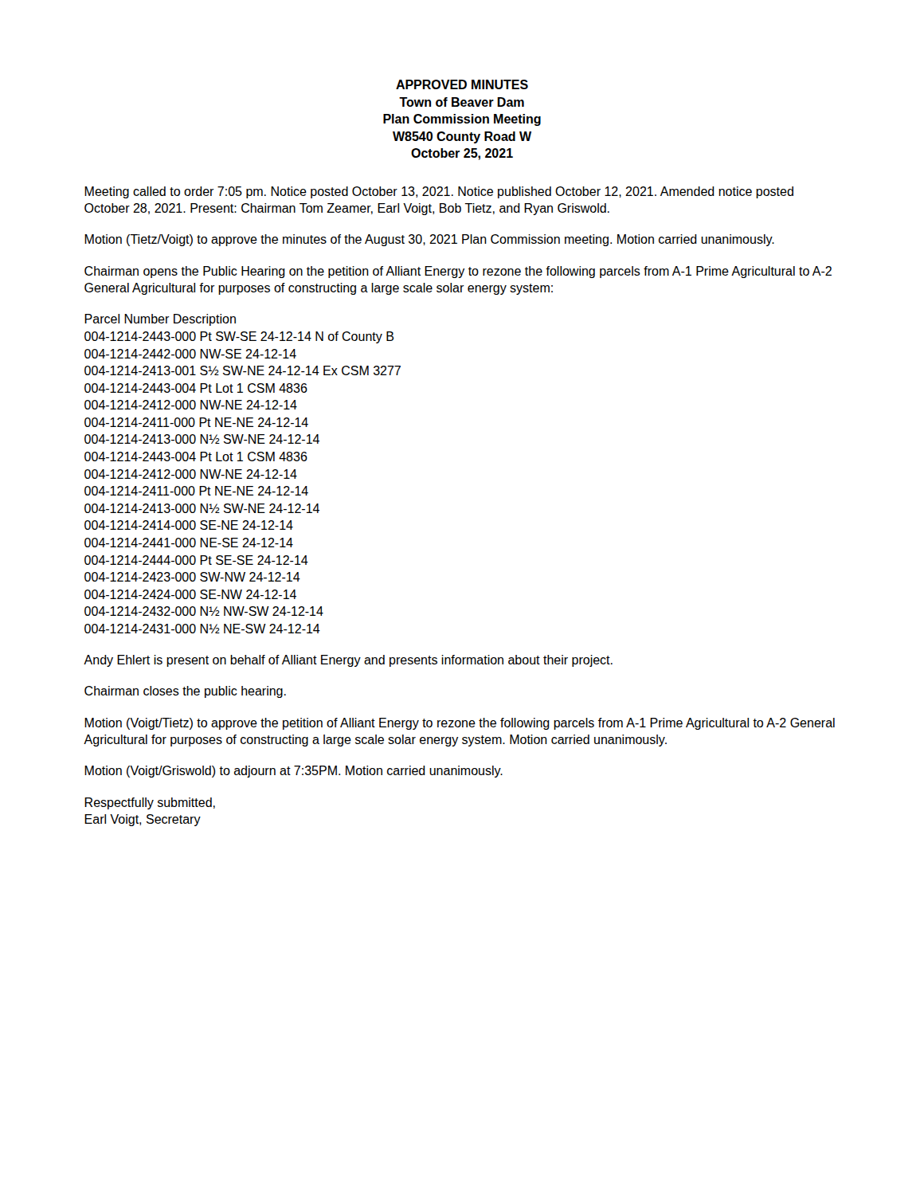APPROVED MINUTES
Town of Beaver Dam
Plan Commission Meeting
W8540 County Road W
October 25, 2021
Meeting called to order 7:05 pm. Notice posted October 13, 2021. Notice published October 12, 2021. Amended notice posted October 28, 2021. Present: Chairman Tom Zeamer, Earl Voigt, Bob Tietz, and Ryan Griswold.
Motion (Tietz/Voigt) to approve the minutes of the August 30, 2021 Plan Commission meeting. Motion carried unanimously.
Chairman opens the Public Hearing on the petition of Alliant Energy to rezone the following parcels from A-1 Prime Agricultural to A-2 General Agricultural for purposes of constructing a large scale solar energy system:
Parcel Number Description
004-1214-2443-000 Pt SW-SE 24-12-14 N of County B
004-1214-2442-000 NW-SE 24-12-14
004-1214-2413-001 S½ SW-NE 24-12-14 Ex CSM 3277
004-1214-2443-004 Pt Lot 1 CSM 4836
004-1214-2412-000 NW-NE 24-12-14
004-1214-2411-000 Pt NE-NE 24-12-14
004-1214-2413-000 N½ SW-NE 24-12-14
004-1214-2443-004 Pt Lot 1 CSM 4836
004-1214-2412-000 NW-NE 24-12-14
004-1214-2411-000 Pt NE-NE 24-12-14
004-1214-2413-000 N½ SW-NE 24-12-14
004-1214-2414-000 SE-NE 24-12-14
004-1214-2441-000 NE-SE 24-12-14
004-1214-2444-000 Pt SE-SE 24-12-14
004-1214-2423-000 SW-NW 24-12-14
004-1214-2424-000 SE-NW 24-12-14
004-1214-2432-000 N½ NW-SW 24-12-14
004-1214-2431-000 N½ NE-SW 24-12-14
Andy Ehlert is present on behalf of Alliant Energy and presents information about their project.
Chairman closes the public hearing.
Motion (Voigt/Tietz) to approve the petition of Alliant Energy to rezone the following parcels from A-1 Prime Agricultural to A-2 General Agricultural for purposes of constructing a large scale solar energy system. Motion carried unanimously.
Motion (Voigt/Griswold) to adjourn at 7:35PM. Motion carried unanimously.
Respectfully submitted,
Earl Voigt, Secretary